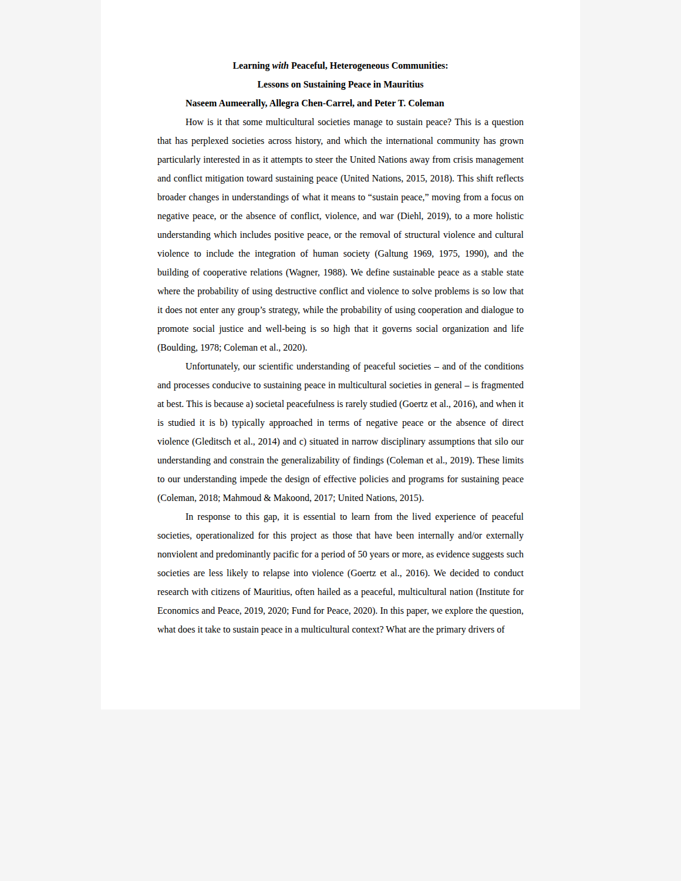Learning with Peaceful, Heterogeneous Communities: Lessons on Sustaining Peace in Mauritius
Naseem Aumeerally, Allegra Chen-Carrel, and Peter T. Coleman
How is it that some multicultural societies manage to sustain peace? This is a question that has perplexed societies across history, and which the international community has grown particularly interested in as it attempts to steer the United Nations away from crisis management and conflict mitigation toward sustaining peace (United Nations, 2015, 2018). This shift reflects broader changes in understandings of what it means to “sustain peace,” moving from a focus on negative peace, or the absence of conflict, violence, and war (Diehl, 2019), to a more holistic understanding which includes positive peace, or the removal of structural violence and cultural violence to include the integration of human society (Galtung 1969, 1975, 1990), and the building of cooperative relations (Wagner, 1988). We define sustainable peace as a stable state where the probability of using destructive conflict and violence to solve problems is so low that it does not enter any group’s strategy, while the probability of using cooperation and dialogue to promote social justice and well-being is so high that it governs social organization and life (Boulding, 1978; Coleman et al., 2020).
Unfortunately, our scientific understanding of peaceful societies – and of the conditions and processes conducive to sustaining peace in multicultural societies in general – is fragmented at best. This is because a) societal peacefulness is rarely studied (Goertz et al., 2016), and when it is studied it is b) typically approached in terms of negative peace or the absence of direct violence (Gleditsch et al., 2014) and c) situated in narrow disciplinary assumptions that silo our understanding and constrain the generalizability of findings (Coleman et al., 2019). These limits to our understanding impede the design of effective policies and programs for sustaining peace (Coleman, 2018; Mahmoud & Makoond, 2017; United Nations, 2015).
In response to this gap, it is essential to learn from the lived experience of peaceful societies, operationalized for this project as those that have been internally and/or externally nonviolent and predominantly pacific for a period of 50 years or more, as evidence suggests such societies are less likely to relapse into violence (Goertz et al., 2016). We decided to conduct research with citizens of Mauritius, often hailed as a peaceful, multicultural nation (Institute for Economics and Peace, 2019, 2020; Fund for Peace, 2020). In this paper, we explore the question, what does it take to sustain peace in a multicultural context? What are the primary drivers of